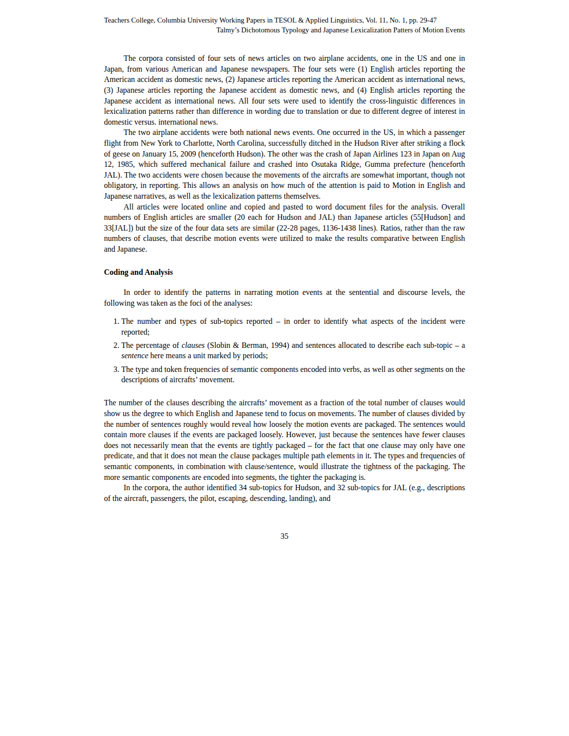Teachers College, Columbia University Working Papers in TESOL & Applied Linguistics, Vol. 11, No. 1, pp. 29-47
Talmy’s Dichotomous Typology and Japanese Lexicalization Patters of Motion Events
The corpora consisted of four sets of news articles on two airplane accidents, one in the US and one in Japan, from various American and Japanese newspapers. The four sets were (1) English articles reporting the American accident as domestic news, (2) Japanese articles reporting the American accident as international news, (3) Japanese articles reporting the Japanese accident as domestic news, and (4) English articles reporting the Japanese accident as international news. All four sets were used to identify the cross-linguistic differences in lexicalization patterns rather than difference in wording due to translation or due to different degree of interest in domestic versus. international news.
The two airplane accidents were both national news events. One occurred in the US, in which a passenger flight from New York to Charlotte, North Carolina, successfully ditched in the Hudson River after striking a flock of geese on January 15, 2009 (henceforth Hudson). The other was the crash of Japan Airlines 123 in Japan on Aug 12, 1985, which suffered mechanical failure and crashed into Osutaka Ridge, Gumma prefecture (henceforth JAL). The two accidents were chosen because the movements of the aircrafts are somewhat important, though not obligatory, in reporting. This allows an analysis on how much of the attention is paid to Motion in English and Japanese narratives, as well as the lexicalization patterns themselves.
All articles were located online and copied and pasted to word document files for the analysis. Overall numbers of English articles are smaller (20 each for Hudson and JAL) than Japanese articles (55[Hudson] and 33[JAL]) but the size of the four data sets are similar (22-28 pages, 1136-1438 lines). Ratios, rather than the raw numbers of clauses, that describe motion events were utilized to make the results comparative between English and Japanese.
Coding and Analysis
In order to identify the patterns in narrating motion events at the sentential and discourse levels, the following was taken as the foci of the analyses:
The number and types of sub-topics reported – in order to identify what aspects of the incident were reported;
The percentage of clauses (Slobin & Berman, 1994) and sentences allocated to describe each sub-topic – a sentence here means a unit marked by periods;
The type and token frequencies of semantic components encoded into verbs, as well as other segments on the descriptions of aircrafts’ movement.
The number of the clauses describing the aircrafts’ movement as a fraction of the total number of clauses would show us the degree to which English and Japanese tend to focus on movements. The number of clauses divided by the number of sentences roughly would reveal how loosely the motion events are packaged. The sentences would contain more clauses if the events are packaged loosely. However, just because the sentences have fewer clauses does not necessarily mean that the events are tightly packaged – for the fact that one clause may only have one predicate, and that it does not mean the clause packages multiple path elements in it. The types and frequencies of semantic components, in combination with clause/sentence, would illustrate the tightness of the packaging. The more semantic components are encoded into segments, the tighter the packaging is.
In the corpora, the author identified 34 sub-topics for Hudson, and 32 sub-topics for JAL (e.g., descriptions of the aircraft, passengers, the pilot, escaping, descending, landing), and
35